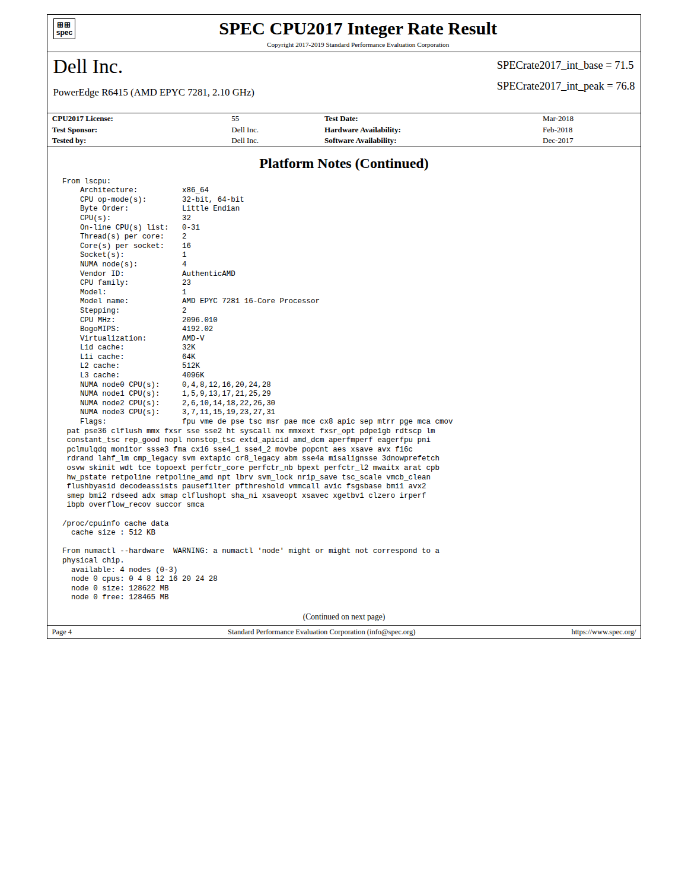⊞⊞
spec
SPEC CPU2017 Integer Rate Result
Copyright 2017-2019 Standard Performance Evaluation Corporation
Dell Inc.
PowerEdge R6415 (AMD EPYC 7281, 2.10 GHz)
SPECrate2017_int_base = 71.5
SPECrate2017_int_peak = 76.8
| CPU2017 License: | 55 | Test Date: | Mar-2018 |
| Test Sponsor: | Dell Inc. | Hardware Availability: | Feb-2018 |
| Tested by: | Dell Inc. | Software Availability: | Dec-2017 |
Platform Notes (Continued)
  From lscpu:
      Architecture:          x86_64
      CPU op-mode(s):        32-bit, 64-bit
      Byte Order:            Little Endian
      CPU(s):                32
      On-line CPU(s) list:   0-31
      Thread(s) per core:    2
      Core(s) per socket:    16
      Socket(s):             1
      NUMA node(s):          4
      Vendor ID:             AuthenticAMD
      CPU family:            23
      Model:                 1
      Model name:            AMD EPYC 7281 16-Core Processor
      Stepping:              2
      CPU MHz:               2096.010
      BogoMIPS:              4192.02
      Virtualization:        AMD-V
      L1d cache:             32K
      L1i cache:             64K
      L2 cache:              512K
      L3 cache:              4096K
      NUMA node0 CPU(s):     0,4,8,12,16,20,24,28
      NUMA node1 CPU(s):     1,5,9,13,17,21,25,29
      NUMA node2 CPU(s):     2,6,10,14,18,22,26,30
      NUMA node3 CPU(s):     3,7,11,15,19,23,27,31
      Flags:                 fpu vme de pse tsc msr pae mce cx8 apic sep mtrr pge mca cmov
   pat pse36 clflush mmx fxsr sse sse2 ht syscall nx mmxext fxsr_opt pdpe1gb rdtscp lm
   constant_tsc rep_good nopl nonstop_tsc extd_apicid amd_dcm aperfmperf eagerfpu pni
   pclmulqdq monitor ssse3 fma cx16 sse4_1 sse4_2 movbe popcnt aes xsave avx f16c
   rdrand lahf_lm cmp_legacy svm extapic cr8_legacy abm sse4a misalignsse 3dnowprefetch
   osvw skinit wdt tce topoext perfctr_core perfctr_nb bpext perfctr_l2 mwaitx arat cpb
   hw_pstate retpoline retpoline_amd npt lbrv svm_lock nrip_save tsc_scale vmcb_clean
   flushbyasid decodeassists pausefilter pfthreshold vmmcall avic fsgsbase bmi1 avx2
   smep bmi2 rdseed adx smap clflushopt sha_ni xsaveopt xsavec xgetbv1 clzero irperf
   ibpb overflow_recov succor smca

  /proc/cpuinfo cache data
    cache size : 512 KB

  From numactl --hardware  WARNING: a numactl 'node' might or might not correspond to a
  physical chip.
    available: 4 nodes (0-3)
    node 0 cpus: 0 4 8 12 16 20 24 28
    node 0 size: 128622 MB
    node 0 free: 128465 MB
(Continued on next page)
Page 4
Standard Performance Evaluation Corporation (info@spec.org)
https://www.spec.org/